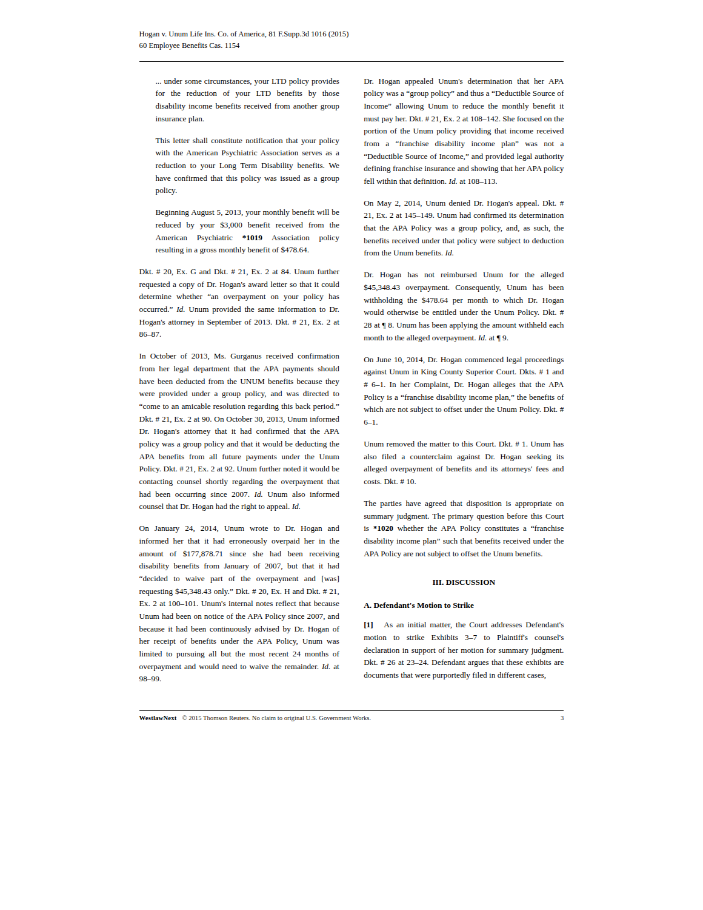Hogan v. Unum Life Ins. Co. of America, 81 F.Supp.3d 1016 (2015)
60 Employee Benefits Cas. 1154
... under some circumstances, your LTD policy provides for the reduction of your LTD benefits by those disability income benefits received from another group insurance plan.
This letter shall constitute notification that your policy with the American Psychiatric Association serves as a reduction to your Long Term Disability benefits. We have confirmed that this policy was issued as a group policy.
Beginning August 5, 2013, your monthly benefit will be reduced by your $3,000 benefit received from the American Psychiatric *1019 Association policy resulting in a gross monthly benefit of $478.64.
Dkt. # 20, Ex. G and Dkt. # 21, Ex. 2 at 84. Unum further requested a copy of Dr. Hogan's award letter so that it could determine whether “an overpayment on your policy has occurred.” Id. Unum provided the same information to Dr. Hogan's attorney in September of 2013. Dkt. # 21, Ex. 2 at 86–87.
In October of 2013, Ms. Gurganus received confirmation from her legal department that the APA payments should have been deducted from the UNUM benefits because they were provided under a group policy, and was directed to “come to an amicable resolution regarding this back period.” Dkt. # 21, Ex. 2 at 90. On October 30, 2013, Unum informed Dr. Hogan's attorney that it had confirmed that the APA policy was a group policy and that it would be deducting the APA benefits from all future payments under the Unum Policy. Dkt. # 21, Ex. 2 at 92. Unum further noted it would be contacting counsel shortly regarding the overpayment that had been occurring since 2007. Id. Unum also informed counsel that Dr. Hogan had the right to appeal. Id.
On January 24, 2014, Unum wrote to Dr. Hogan and informed her that it had erroneously overpaid her in the amount of $177,878.71 since she had been receiving disability benefits from January of 2007, but that it had “decided to waive part of the overpayment and [was] requesting $45,348.43 only.” Dkt. # 20, Ex. H and Dkt. # 21, Ex. 2 at 100–101. Unum's internal notes reflect that because Unum had been on notice of the APA Policy since 2007, and because it had been continuously advised by Dr. Hogan of her receipt of benefits under the APA Policy, Unum was limited to pursuing all but the most recent 24 months of overpayment and would need to waive the remainder. Id. at 98–99.
Dr. Hogan appealed Unum's determination that her APA policy was a “group policy” and thus a “Deductible Source of Income” allowing Unum to reduce the monthly benefit it must pay her. Dkt. # 21, Ex. 2 at 108–142. She focused on the portion of the Unum policy providing that income received from a “franchise disability income plan” was not a “Deductible Source of Income,” and provided legal authority defining franchise insurance and showing that her APA policy fell within that definition. Id. at 108–113.
On May 2, 2014, Unum denied Dr. Hogan's appeal. Dkt. # 21, Ex. 2 at 145–149. Unum had confirmed its determination that the APA Policy was a group policy, and, as such, the benefits received under that policy were subject to deduction from the Unum benefits. Id.
Dr. Hogan has not reimbursed Unum for the alleged $45,348.43 overpayment. Consequently, Unum has been withholding the $478.64 per month to which Dr. Hogan would otherwise be entitled under the Unum Policy. Dkt. # 28 at ¶ 8. Unum has been applying the amount withheld each month to the alleged overpayment. Id. at ¶ 9.
On June 10, 2014, Dr. Hogan commenced legal proceedings against Unum in King County Superior Court. Dkts. # 1 and # 6–1. In her Complaint, Dr. Hogan alleges that the APA Policy is a “franchise disability income plan,” the benefits of which are not subject to offset under the Unum Policy. Dkt. # 6–1.
Unum removed the matter to this Court. Dkt. # 1. Unum has also filed a counterclaim against Dr. Hogan seeking its alleged overpayment of benefits and its attorneys' fees and costs. Dkt. # 10.
The parties have agreed that disposition is appropriate on summary judgment. The primary question before this Court is *1020 whether the APA Policy constitutes a “franchise disability income plan” such that benefits received under the APA Policy are not subject to offset the Unum benefits.
III. DISCUSSION
A. Defendant's Motion to Strike
[1] As an initial matter, the Court addresses Defendant's motion to strike Exhibits 3–7 to Plaintiff's counsel's declaration in support of her motion for summary judgment. Dkt. # 26 at 23–24. Defendant argues that these exhibits are documents that were purportedly filed in different cases,
WestlawNext © 2015 Thomson Reuters. No claim to original U.S. Government Works. 3